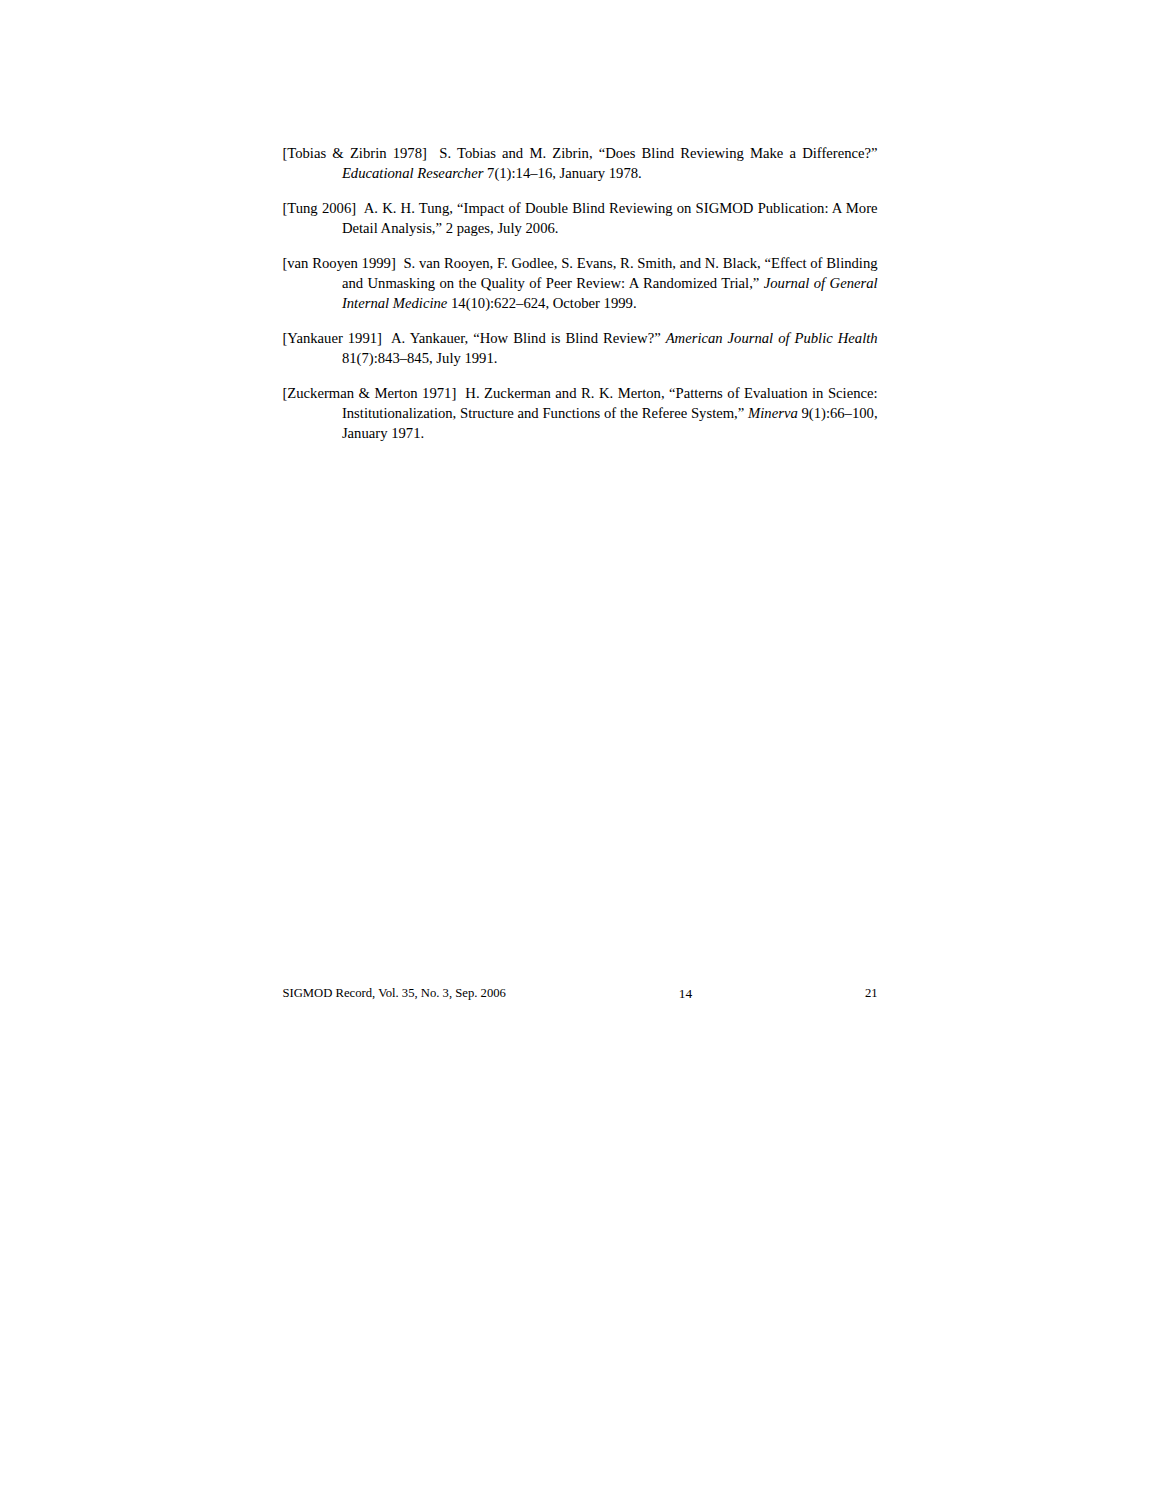[Tobias & Zibrin 1978] S. Tobias and M. Zibrin, “Does Blind Reviewing Make a Difference?” Educational Researcher 7(1):14–16, January 1978.
[Tung 2006] A. K. H. Tung, “Impact of Double Blind Reviewing on SIGMOD Publication: A More Detail Analysis,” 2 pages, July 2006.
[van Rooyen 1999] S. van Rooyen, F. Godlee, S. Evans, R. Smith, and N. Black, “Effect of Blinding and Unmasking on the Quality of Peer Review: A Randomized Trial,” Journal of General Internal Medicine 14(10):622–624, October 1999.
[Yankauer 1991] A. Yankauer, “How Blind is Blind Review?” American Journal of Public Health 81(7):843–845, July 1991.
[Zuckerman & Merton 1971] H. Zuckerman and R. K. Merton, “Patterns of Evaluation in Science: Institutionalization, Structure and Functions of the Referee System,” Minerva 9(1):66–100, January 1971.
SIGMOD Record, Vol. 35, No. 3, Sep. 2006 21
14